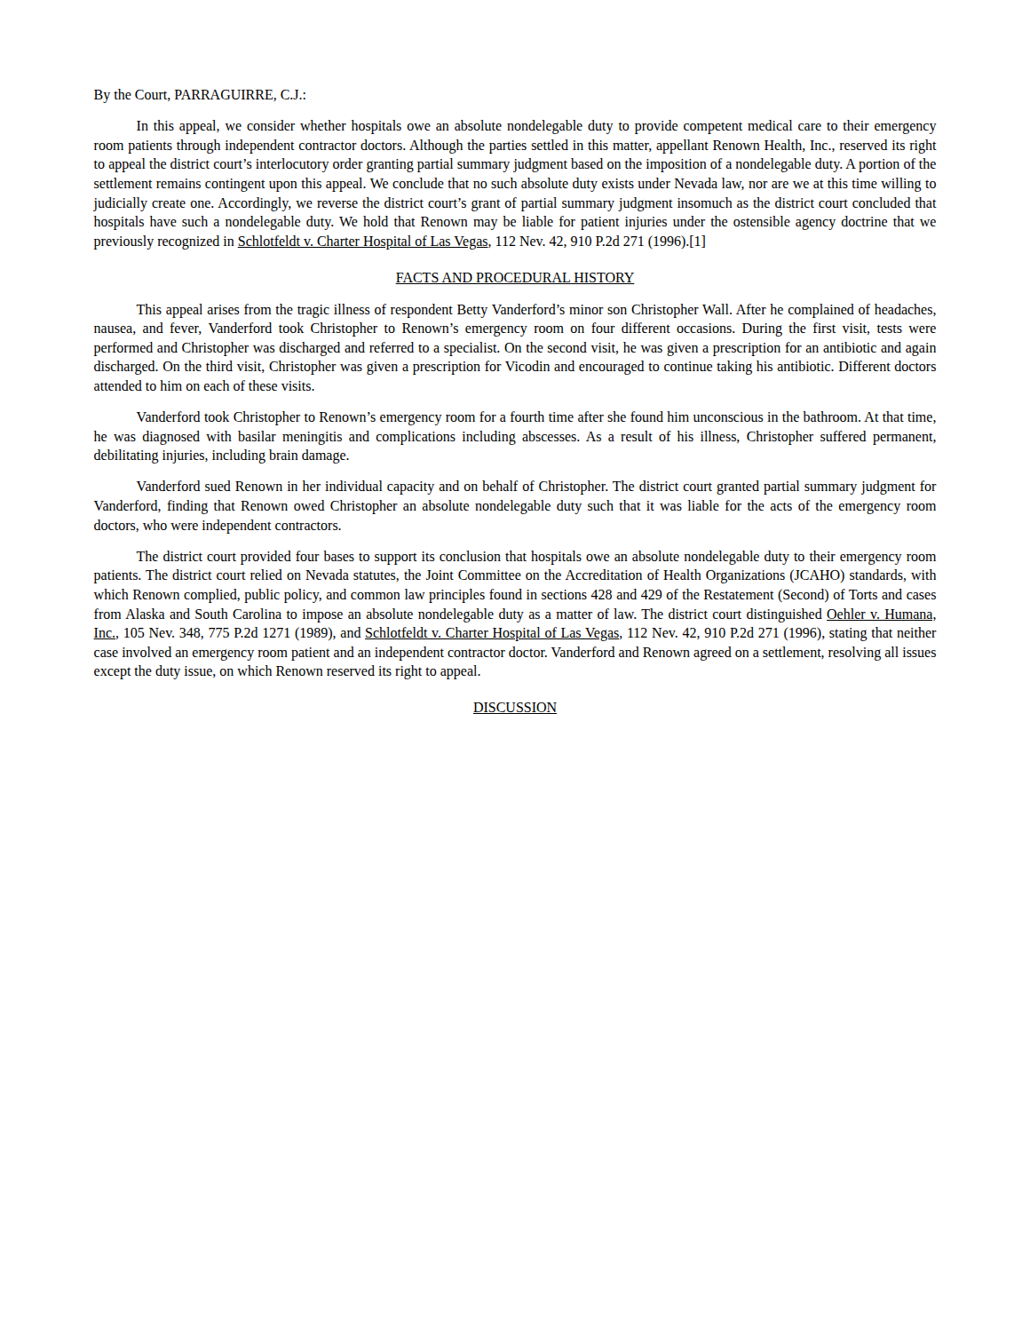By the Court, PARRAGUIRRE, C.J.:
In this appeal, we consider whether hospitals owe an absolute nondelegable duty to provide competent medical care to their emergency room patients through independent contractor doctors. Although the parties settled in this matter, appellant Renown Health, Inc., reserved its right to appeal the district court’s interlocutory order granting partial summary judgment based on the imposition of a nondelegable duty. A portion of the settlement remains contingent upon this appeal. We conclude that no such absolute duty exists under Nevada law, nor are we at this time willing to judicially create one. Accordingly, we reverse the district court’s grant of partial summary judgment insomuch as the district court concluded that hospitals have such a nondelegable duty. We hold that Renown may be liable for patient injuries under the ostensible agency doctrine that we previously recognized in Schlotfeldt v. Charter Hospital of Las Vegas, 112 Nev. 42, 910 P.2d 271 (1996).[1]
FACTS AND PROCEDURAL HISTORY
This appeal arises from the tragic illness of respondent Betty Vanderford’s minor son Christopher Wall. After he complained of headaches, nausea, and fever, Vanderford took Christopher to Renown’s emergency room on four different occasions. During the first visit, tests were performed and Christopher was discharged and referred to a specialist. On the second visit, he was given a prescription for an antibiotic and again discharged. On the third visit, Christopher was given a prescription for Vicodin and encouraged to continue taking his antibiotic. Different doctors attended to him on each of these visits.
Vanderford took Christopher to Renown’s emergency room for a fourth time after she found him unconscious in the bathroom. At that time, he was diagnosed with basilar meningitis and complications including abscesses. As a result of his illness, Christopher suffered permanent, debilitating injuries, including brain damage.
Vanderford sued Renown in her individual capacity and on behalf of Christopher. The district court granted partial summary judgment for Vanderford, finding that Renown owed Christopher an absolute nondelegable duty such that it was liable for the acts of the emergency room doctors, who were independent contractors.
The district court provided four bases to support its conclusion that hospitals owe an absolute nondelegable duty to their emergency room patients. The district court relied on Nevada statutes, the Joint Committee on the Accreditation of Health Organizations (JCAHO) standards, with which Renown complied, public policy, and common law principles found in sections 428 and 429 of the Restatement (Second) of Torts and cases from Alaska and South Carolina to impose an absolute nondelegable duty as a matter of law. The district court distinguished Oehler v. Humana, Inc., 105 Nev. 348, 775 P.2d 1271 (1989), and Schlotfeldt v. Charter Hospital of Las Vegas, 112 Nev. 42, 910 P.2d 271 (1996), stating that neither case involved an emergency room patient and an independent contractor doctor. Vanderford and Renown agreed on a settlement, resolving all issues except the duty issue, on which Renown reserved its right to appeal.
DISCUSSION